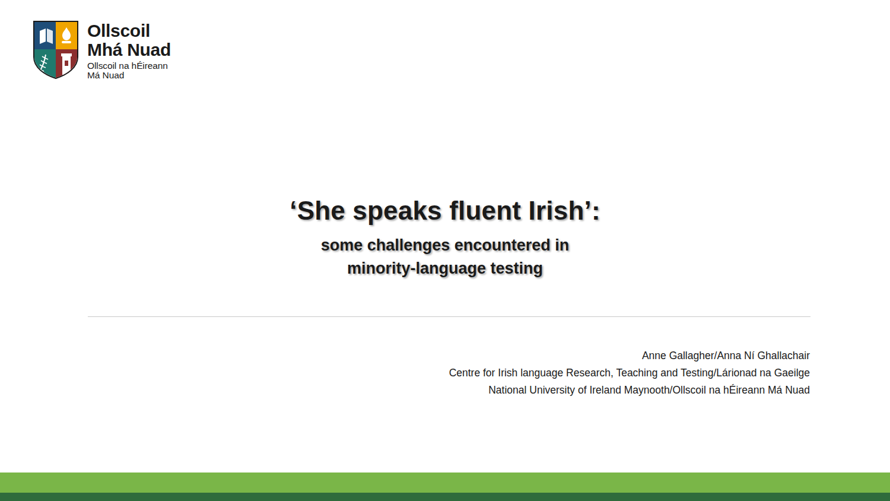Ollscoil
Mhá Nuad
Ollscoil na hÉireann
Má Nuad
‘She speaks fluent Irish’:
some challenges encountered in
minority-language testing
Anne Gallagher/Anna Ní Ghallachair
Centre for Irish language Research, Teaching and Testing/Lárionad na Gaeilge
National University of Ireland Maynooth/Ollscoil na hÉireann Má Nuad